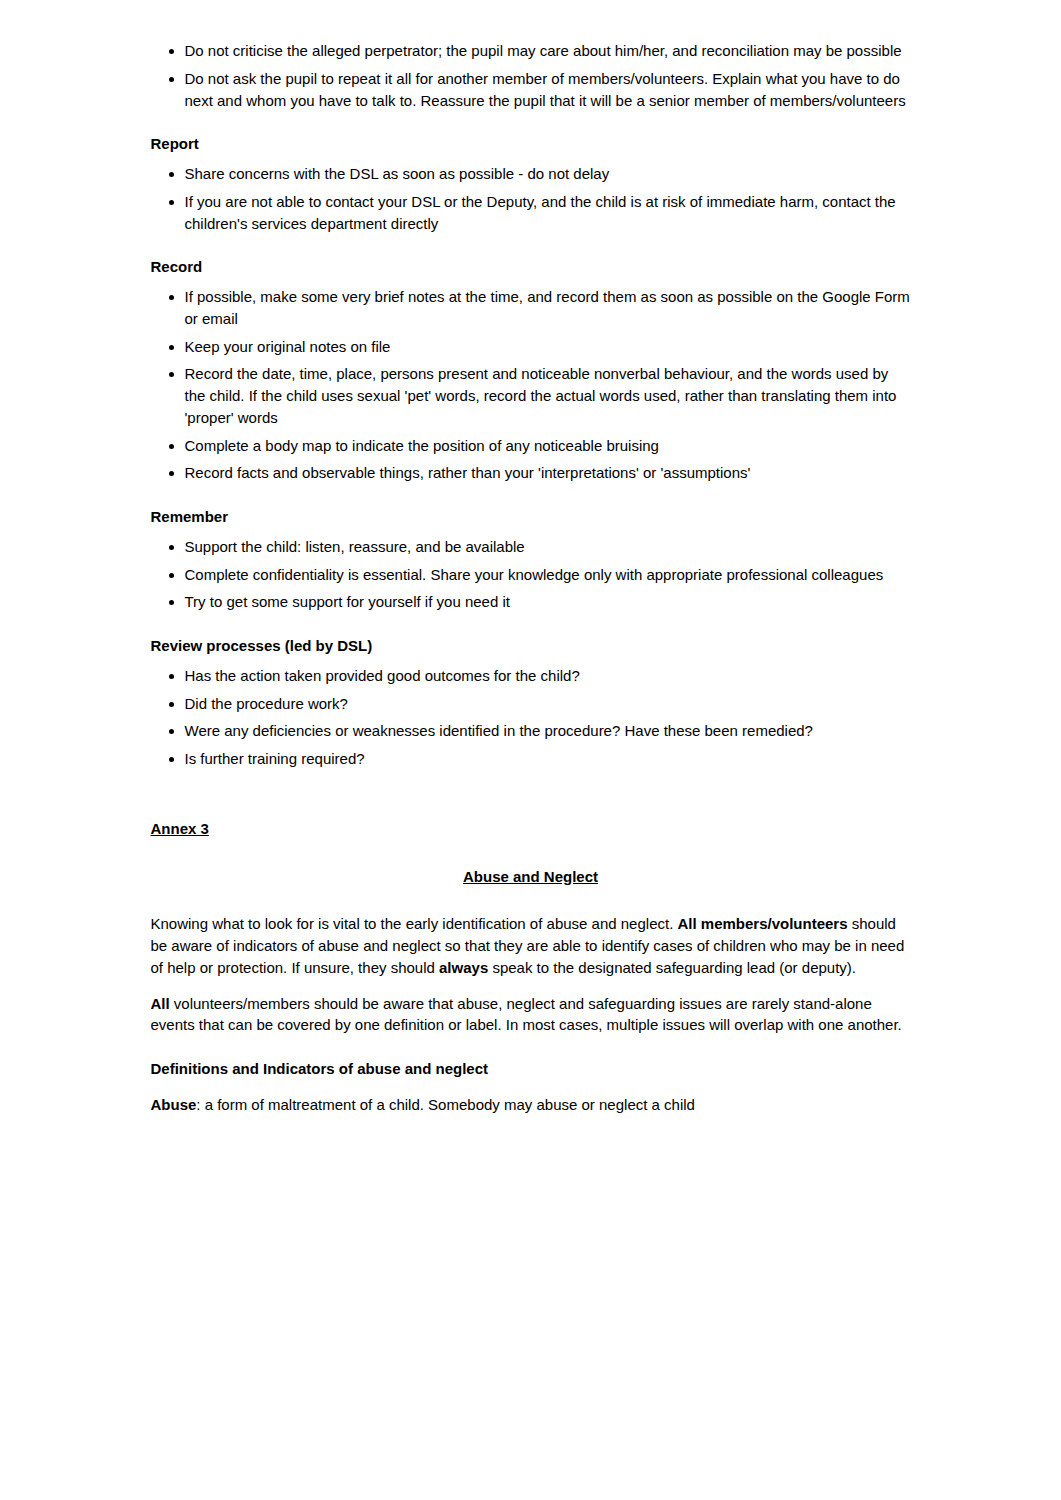Do not criticise the alleged perpetrator; the pupil may care about him/her, and reconciliation may be possible
Do not ask the pupil to repeat it all for another member of members/volunteers. Explain what you have to do next and whom you have to talk to. Reassure the pupil that it will be a senior member of members/volunteers
Report
Share concerns with the DSL as soon as possible - do not delay
If you are not able to contact your DSL or the Deputy, and the child is at risk of immediate harm, contact the children's services department directly
Record
If possible, make some very brief notes at the time, and record them as soon as possible on the Google Form or email
Keep your original notes on file
Record the date, time, place, persons present and noticeable nonverbal behaviour, and the words used by the child. If the child uses sexual 'pet' words, record the actual words used, rather than translating them into 'proper' words
Complete a body map to indicate the position of any noticeable bruising
Record facts and observable things, rather than your 'interpretations' or 'assumptions'
Remember
Support the child: listen, reassure, and be available
Complete confidentiality is essential. Share your knowledge only with appropriate professional colleagues
Try to get some support for yourself if you need it
Review processes (led by DSL)
Has the action taken provided good outcomes for the child?
Did the procedure work?
Were any deficiencies or weaknesses identified in the procedure? Have these been remedied?
Is further training required?
Annex 3
Abuse and Neglect
Knowing what to look for is vital to the early identification of abuse and neglect. All members/volunteers should be aware of indicators of abuse and neglect so that they are able to identify cases of children who may be in need of help or protection. If unsure, they should always speak to the designated safeguarding lead (or deputy).
All volunteers/members should be aware that abuse, neglect and safeguarding issues are rarely stand-alone events that can be covered by one definition or label. In most cases, multiple issues will overlap with one another.
Definitions and Indicators of abuse and neglect
Abuse: a form of maltreatment of a child. Somebody may abuse or neglect a child